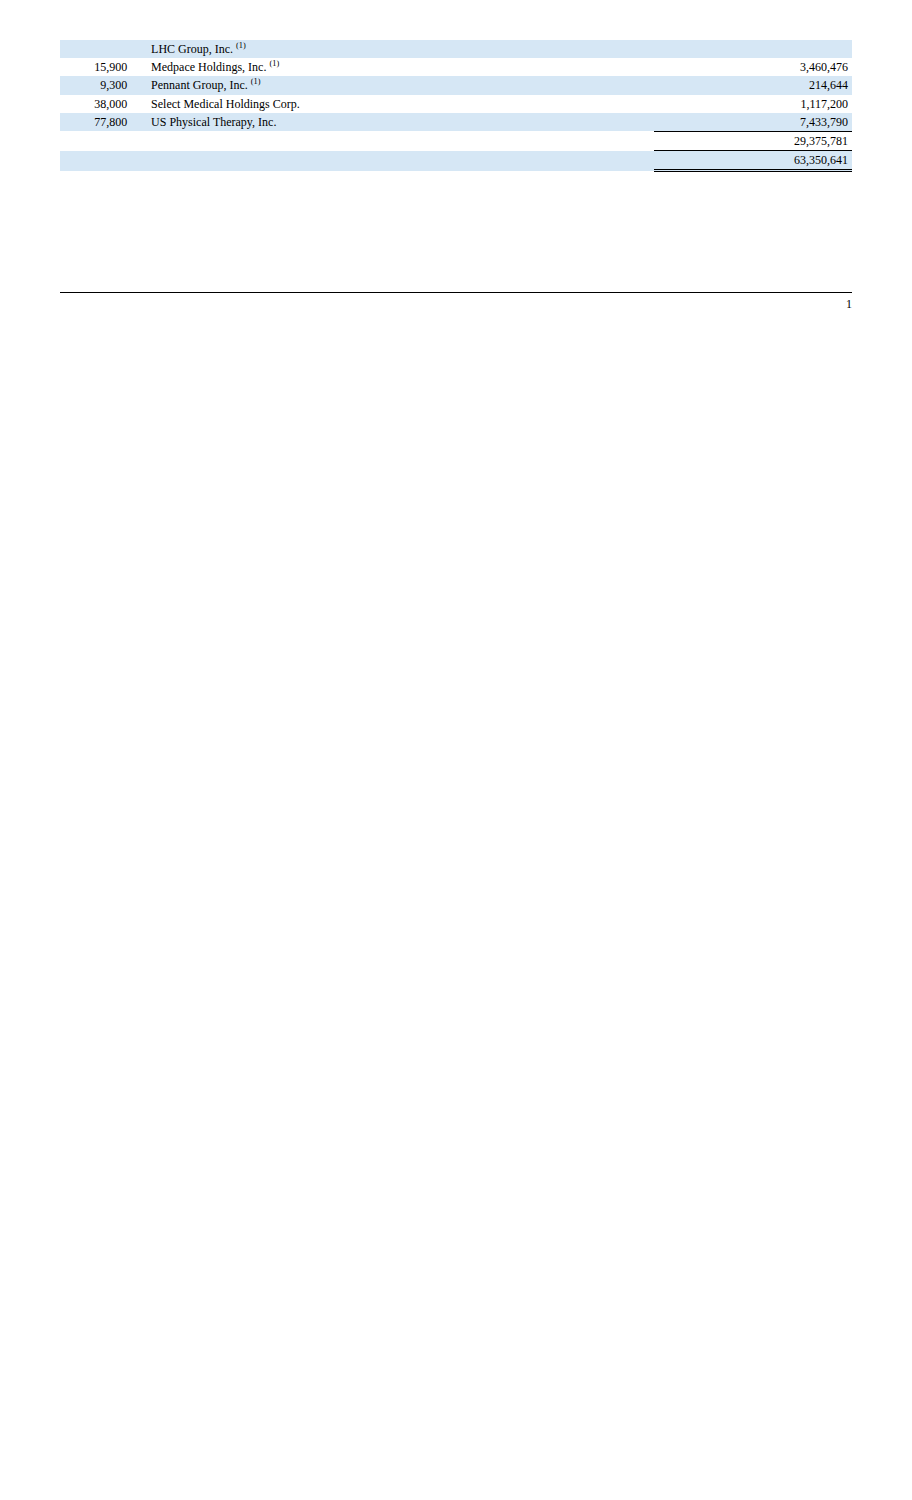| | | LHC Group, Inc. (1) | | |
| 15,900 | | Medpace Holdings, Inc. (1) | | 3,460,476 |
| 9,300 | | Pennant Group, Inc. (1) | | 214,644 |
| 38,000 | | Select Medical Holdings Corp. | | 1,117,200 |
| 77,800 | | US Physical Therapy, Inc. | | 7,433,790 |
| | | | | 29,375,781 |
| | | | | 63,350,641 |
1